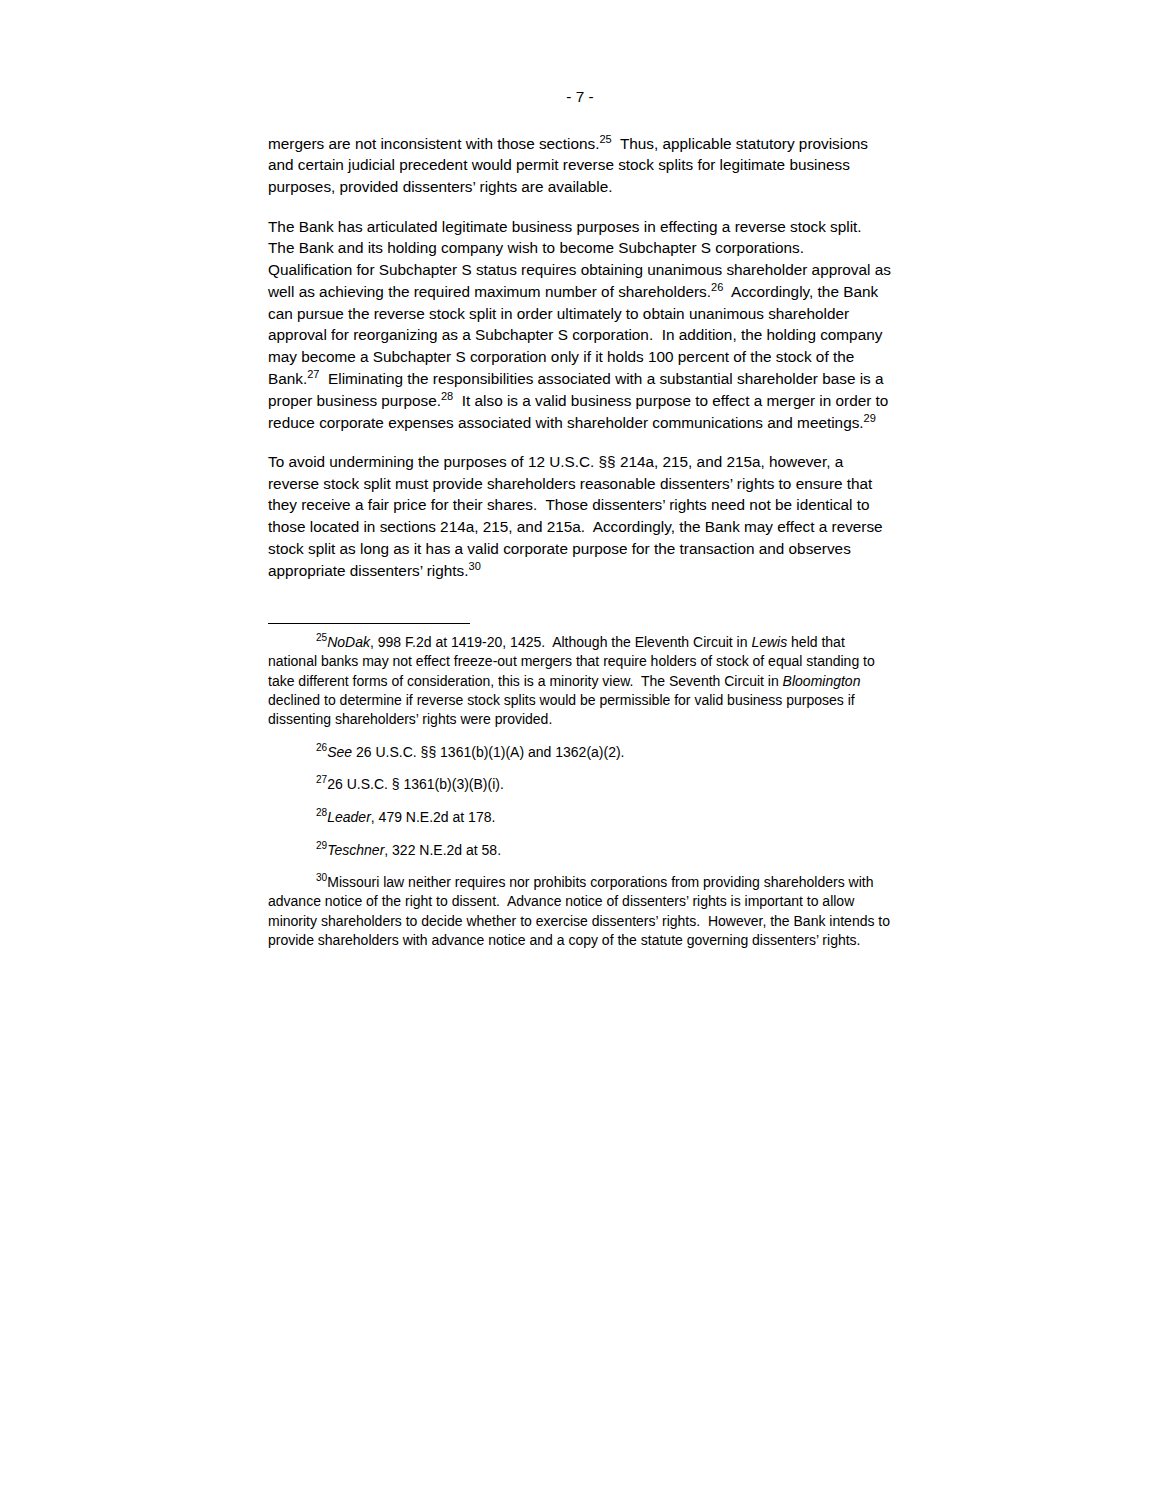- 7 -
mergers are not inconsistent with those sections.25 Thus, applicable statutory provisions and certain judicial precedent would permit reverse stock splits for legitimate business purposes, provided dissenters’ rights are available.
The Bank has articulated legitimate business purposes in effecting a reverse stock split. The Bank and its holding company wish to become Subchapter S corporations. Qualification for Subchapter S status requires obtaining unanimous shareholder approval as well as achieving the required maximum number of shareholders.26 Accordingly, the Bank can pursue the reverse stock split in order ultimately to obtain unanimous shareholder approval for reorganizing as a Subchapter S corporation. In addition, the holding company may become a Subchapter S corporation only if it holds 100 percent of the stock of the Bank.27 Eliminating the responsibilities associated with a substantial shareholder base is a proper business purpose.28 It also is a valid business purpose to effect a merger in order to reduce corporate expenses associated with shareholder communications and meetings.29
To avoid undermining the purposes of 12 U.S.C. §§ 214a, 215, and 215a, however, a reverse stock split must provide shareholders reasonable dissenters’ rights to ensure that they receive a fair price for their shares. Those dissenters’ rights need not be identical to those located in sections 214a, 215, and 215a. Accordingly, the Bank may effect a reverse stock split as long as it has a valid corporate purpose for the transaction and observes appropriate dissenters’ rights.30
25 NoDak, 998 F.2d at 1419-20, 1425. Although the Eleventh Circuit in Lewis held that national banks may not effect freeze-out mergers that require holders of stock of equal standing to take different forms of consideration, this is a minority view. The Seventh Circuit in Bloomington declined to determine if reverse stock splits would be permissible for valid business purposes if dissenting shareholders’ rights were provided.
26 See 26 U.S.C. §§ 1361(b)(1)(A) and 1362(a)(2).
2726 U.S.C. § 1361(b)(3)(B)(i).
28 Leader, 479 N.E.2d at 178.
29 Teschner, 322 N.E.2d at 58.
30 Missouri law neither requires nor prohibits corporations from providing shareholders with advance notice of the right to dissent. Advance notice of dissenters’ rights is important to allow minority shareholders to decide whether to exercise dissenters’ rights. However, the Bank intends to provide shareholders with advance notice and a copy of the statute governing dissenters’ rights.